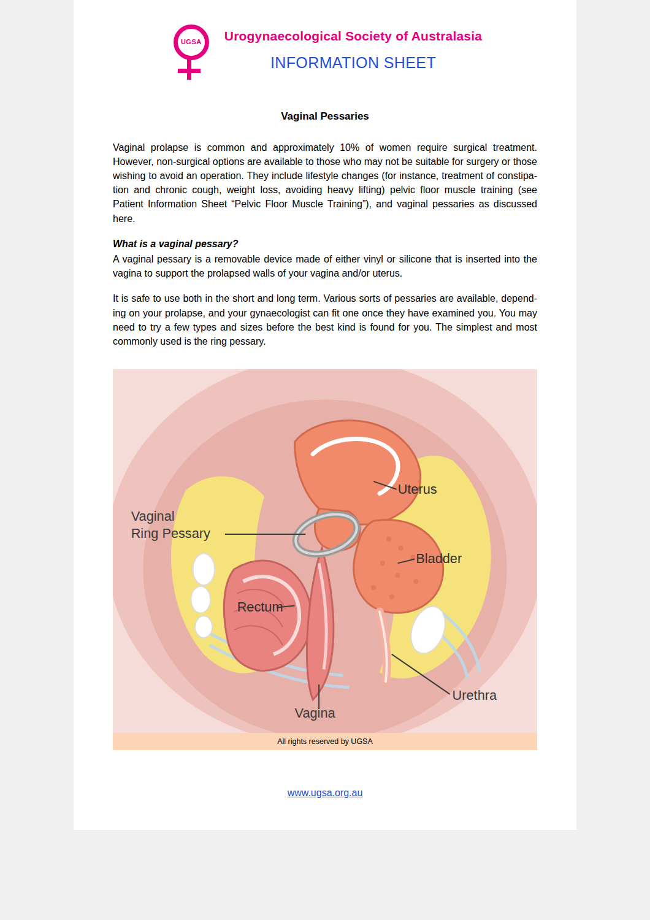UGSA
Urogynaecological Society of Australasia
INFORMATION SHEET
Vaginal Pessaries
Vaginal prolapse is common and approximately 10% of women require surgical treatment. However, non-surgical options are available to those who may not be suitable for surgery or those wishing to avoid an operation. They include lifestyle changes (for instance, treatment of constipation and chronic cough, weight loss, avoiding heavy lifting) pelvic floor muscle training (see Patient Information Sheet “Pelvic Floor Muscle Training”), and vaginal pessaries as discussed here.
What is a vaginal pessary?
A vaginal pessary is a removable device made of either vinyl or silicone that is inserted into the vagina to support the prolapsed walls of your vagina and/or uterus.
It is safe to use both in the short and long term. Various sorts of pessaries are available, depending on your prolapse, and your gynaecologist can fit one once they have examined you. You may need to try a few types and sizes before the best kind is found for you. The simplest and most commonly used is the ring pessary.
Sagittal (side) view diagram of the female pelvis showing a vaginal ring pessary in place Medical illustration of a cross-section through the female pelvis. Labels point to the Vaginal Ring Pessary, Uterus, Bladder, Rectum, Vagina and Urethra. The ring pessary sits in the upper vagina, supporting the uterus. Vaginal Ring Pessary Uterus Bladder Rectum Vagina Urethra
All rights reserved by UGSA
www.ugsa.org.au